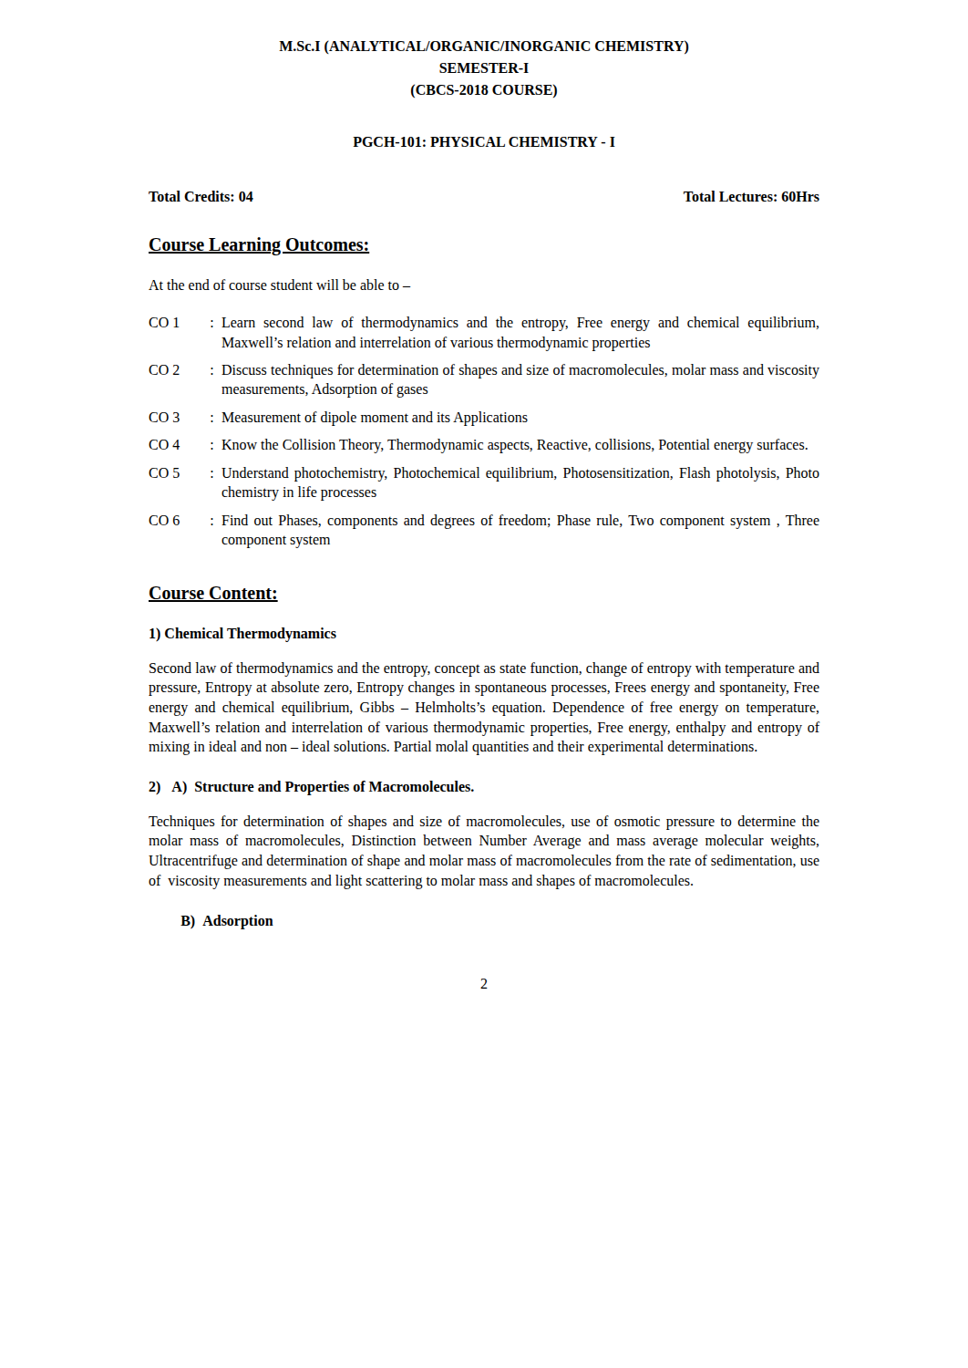M.Sc.I (ANALYTICAL/ORGANIC/INORGANIC CHEMISTRY)
SEMESTER-I
(CBCS-2018 COURSE)
PGCH-101: PHYSICAL CHEMISTRY - I
Total Credits: 04 Total Lectures: 60Hrs
Course Learning Outcomes:
At the end of course student will be able to –
| CO 1 | : | Learn second law of thermodynamics and the entropy, Free energy and chemical equilibrium, Maxwell’s relation and interrelation of various thermodynamic properties |
| CO 2 | : | Discuss techniques for determination of shapes and size of macromolecules, molar mass and viscosity measurements, Adsorption of gases |
| CO 3 | : | Measurement of dipole moment and its Applications |
| CO 4 | : | Know the Collision Theory, Thermodynamic aspects, Reactive, collisions, Potential energy surfaces. |
| CO 5 | : | Understand photochemistry, Photochemical equilibrium, Photosensitization, Flash photolysis, Photo chemistry in life processes |
| CO 6 | : | Find out Phases, components and degrees of freedom; Phase rule, Two component system , Three component system |
Course Content:
1) Chemical Thermodynamics
Second law of thermodynamics and the entropy, concept as state function, change of entropy with temperature and pressure, Entropy at absolute zero, Entropy changes in spontaneous processes, Frees energy and spontaneity, Free energy and chemical equilibrium, Gibbs – Helmholts’s equation. Dependence of free energy on temperature, Maxwell’s relation and interrelation of various thermodynamic properties, Free energy, enthalpy and entropy of mixing in ideal and non – ideal solutions. Partial molal quantities and their experimental determinations.
2) A) Structure and Properties of Macromolecules.
Techniques for determination of shapes and size of macromolecules, use of osmotic pressure to determine the molar mass of macromolecules, Distinction between Number Average and mass average molecular weights, Ultracentrifuge and determination of shape and molar mass of macromolecules from the rate of sedimentation, use of viscosity measurements and light scattering to molar mass and shapes of macromolecules.
B) Adsorption
2